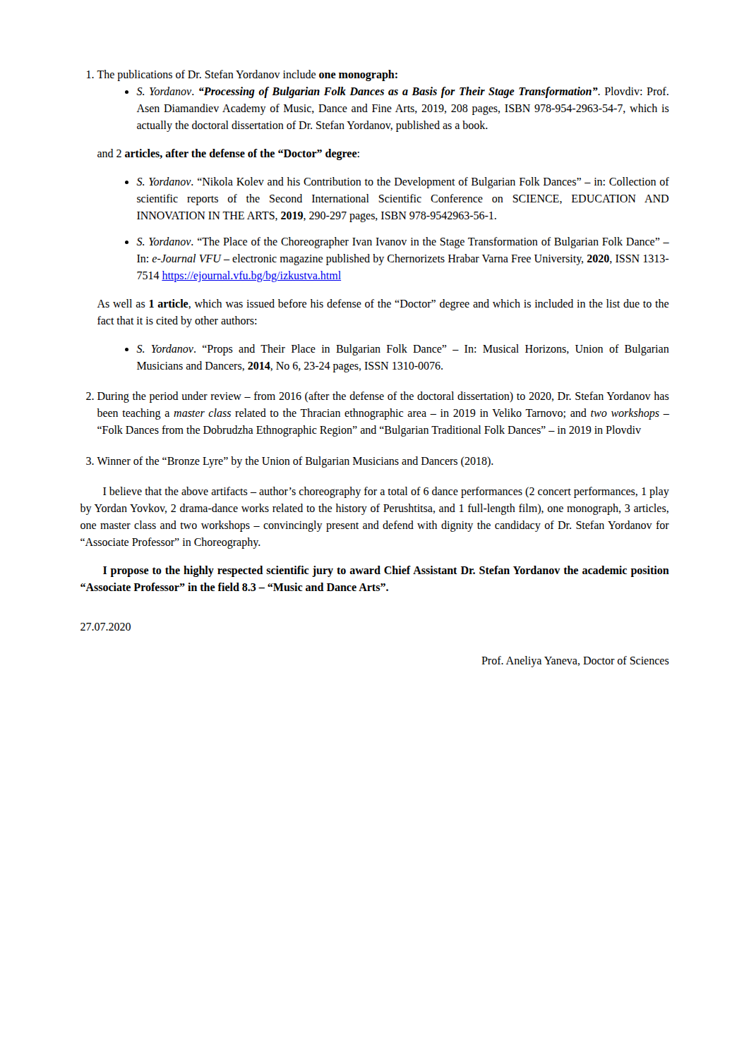The publications of Dr. Stefan Yordanov include one monograph:
S. Yordanov. “Processing of Bulgarian Folk Dances as a Basis for Their Stage Transformation”. Plovdiv: Prof. Asen Diamandiev Academy of Music, Dance and Fine Arts, 2019, 208 pages, ISBN 978-954-2963-54-7, which is actually the doctoral dissertation of Dr. Stefan Yordanov, published as a book.
and 2 articles, after the defense of the “Doctor” degree:
S. Yordanov. “Nikola Kolev and his Contribution to the Development of Bulgarian Folk Dances” – in: Collection of scientific reports of the Second International Scientific Conference on SCIENCE, EDUCATION AND INNOVATION IN THE ARTS, 2019, 290-297 pages, ISBN 978-9542963-56-1.
S. Yordanov. “The Place of the Choreographer Ivan Ivanov in the Stage Transformation of Bulgarian Folk Dance” – In: e-Journal VFU – electronic magazine published by Chernorizets Hrabar Varna Free University, 2020, ISSN 1313-7514 https://ejournal.vfu.bg/bg/izkustva.html
As well as 1 article, which was issued before his defense of the “Doctor” degree and which is included in the list due to the fact that it is cited by other authors:
S. Yordanov. “Props and Their Place in Bulgarian Folk Dance” – In: Musical Horizons, Union of Bulgarian Musicians and Dancers, 2014, No 6, 23-24 pages, ISSN 1310-0076.
During the period under review – from 2016 (after the defense of the doctoral dissertation) to 2020, Dr. Stefan Yordanov has been teaching a master class related to the Thracian ethnographic area – in 2019 in Veliko Tarnovo; and two workshops – “Folk Dances from the Dobrudzha Ethnographic Region” and “Bulgarian Traditional Folk Dances” – in 2019 in Plovdiv
Winner of the “Bronze Lyre” by the Union of Bulgarian Musicians and Dancers (2018).
I believe that the above artifacts – author’s choreography for a total of 6 dance performances (2 concert performances, 1 play by Yordan Yovkov, 2 drama-dance works related to the history of Perushtitsa, and 1 full-length film), one monograph, 3 articles, one master class and two workshops – convincingly present and defend with dignity the candidacy of Dr. Stefan Yordanov for “Associate Professor” in Choreography.
I propose to the highly respected scientific jury to award Chief Assistant Dr. Stefan Yordanov the academic position “Associate Professor” in the field 8.3 – “Music and Dance Arts”.
27.07.2020
Prof. Aneliya Yaneva, Doctor of Sciences